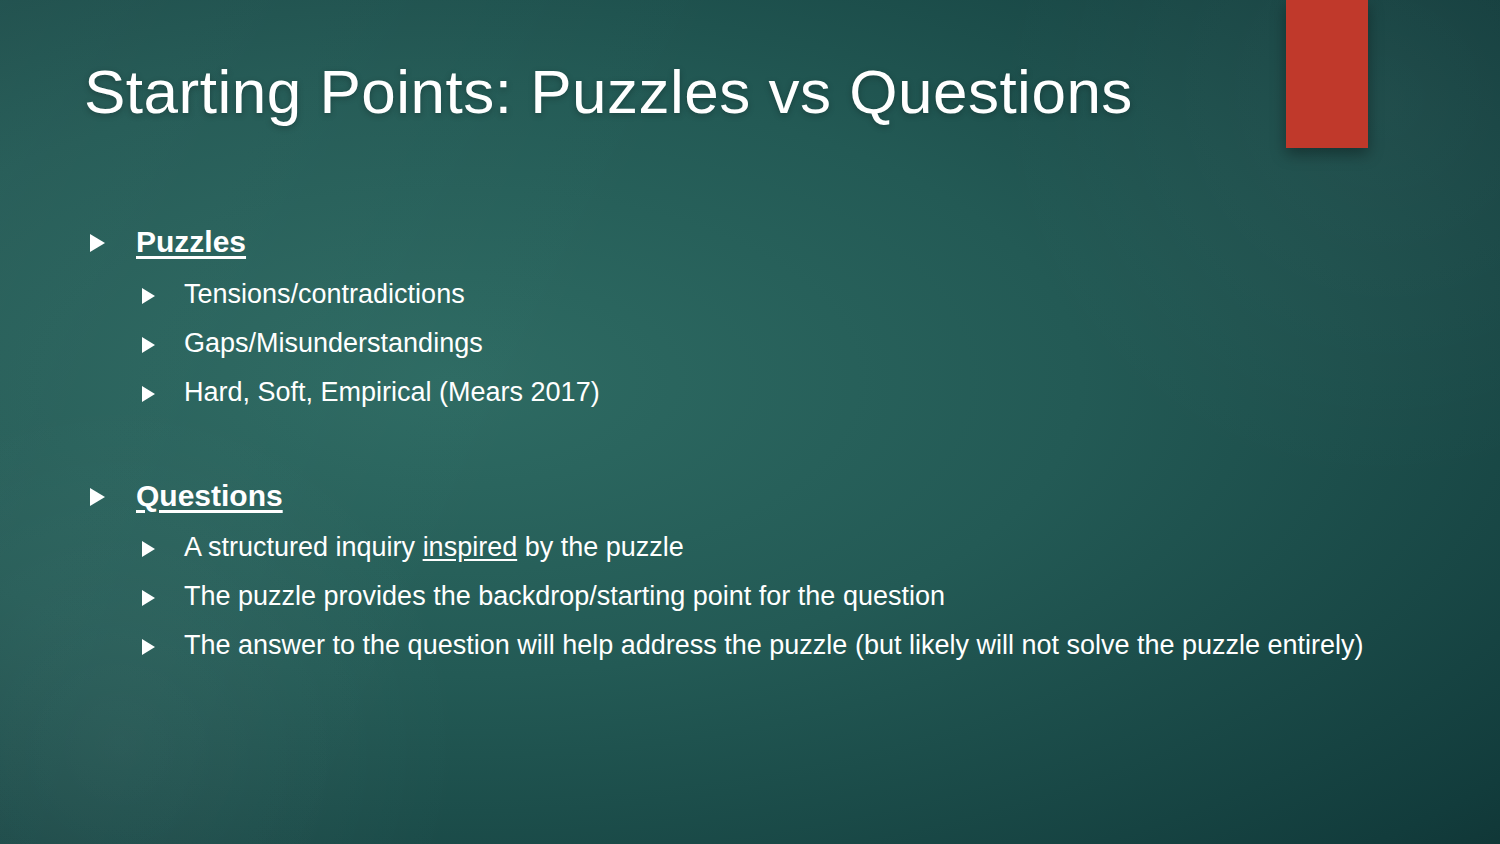Starting Points: Puzzles vs Questions
Puzzles
Tensions/contradictions
Gaps/Misunderstandings
Hard, Soft, Empirical (Mears 2017)
Questions
A structured inquiry inspired by the puzzle
The puzzle provides the backdrop/starting point for the question
The answer to the question will help address the puzzle (but likely will not solve the puzzle entirely)